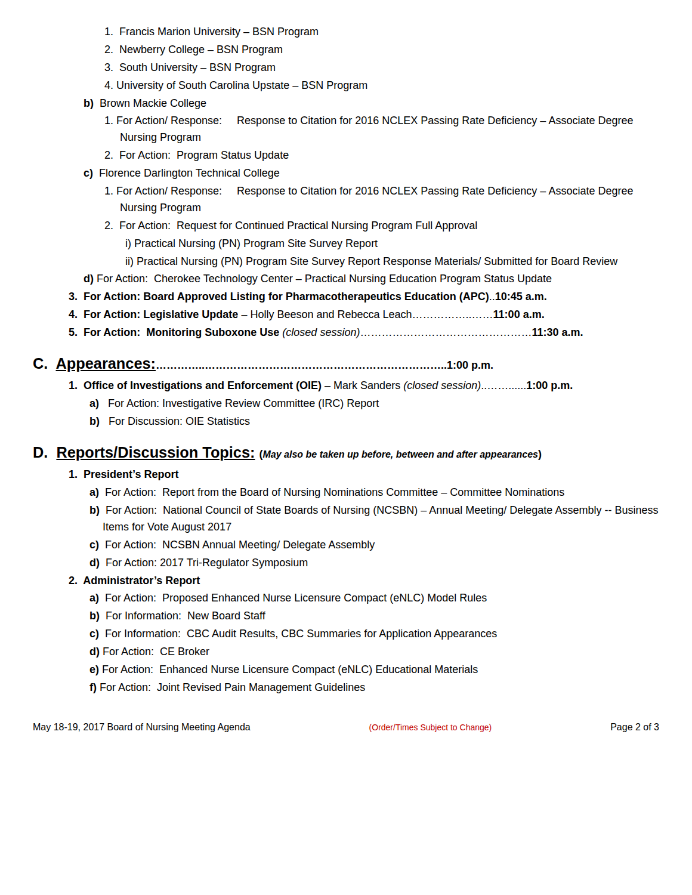1. Francis Marion University – BSN Program
2. Newberry College – BSN Program
3. South University – BSN Program
4. University of South Carolina Upstate – BSN Program
b) Brown Mackie College
1. For Action/ Response: Response to Citation for 2016 NCLEX Passing Rate Deficiency – Associate Degree Nursing Program
2. For Action: Program Status Update
c) Florence Darlington Technical College
1. For Action/ Response: Response to Citation for 2016 NCLEX Passing Rate Deficiency – Associate Degree Nursing Program
2. For Action: Request for Continued Practical Nursing Program Full Approval
i) Practical Nursing (PN) Program Site Survey Report
ii) Practical Nursing (PN) Program Site Survey Report Response Materials/ Submitted for Board Review
d) For Action: Cherokee Technology Center – Practical Nursing Education Program Status Update
3. For Action: Board Approved Listing for Pharmacotherapeutics Education (APC)..10:45 a.m.
4. For Action: Legislative Update – Holly Beeson and Rebecca Leach……………..……11:00 a.m.
5. For Action: Monitoring Suboxone Use (closed session)…………………………………………11:30 a.m.
C. Appearances:…………..………………………………………………………….. 1:00 p.m.
1. Office of Investigations and Enforcement (OIE) – Mark Sanders (closed session)..……......1:00 p.m.
a) For Action: Investigative Review Committee (IRC) Report
b) For Discussion: OIE Statistics
D. Reports/Discussion Topics: (May also be taken up before, between and after appearances)
1. President’s Report
a) For Action: Report from the Board of Nursing Nominations Committee – Committee Nominations
b) For Action: National Council of State Boards of Nursing (NCSBN) – Annual Meeting/ Delegate Assembly -- Business Items for Vote August 2017
c) For Action: NCSBN Annual Meeting/ Delegate Assembly
d) For Action: 2017 Tri-Regulator Symposium
2. Administrator’s Report
a) For Action: Proposed Enhanced Nurse Licensure Compact (eNLC) Model Rules
b) For Information: New Board Staff
c) For Information: CBC Audit Results, CBC Summaries for Application Appearances
d) For Action: CE Broker
e) For Action: Enhanced Nurse Licensure Compact (eNLC) Educational Materials
f) For Action: Joint Revised Pain Management Guidelines
May 18-19, 2017 Board of Nursing Meeting Agenda (Order/Times Subject to Change) Page 2 of 3